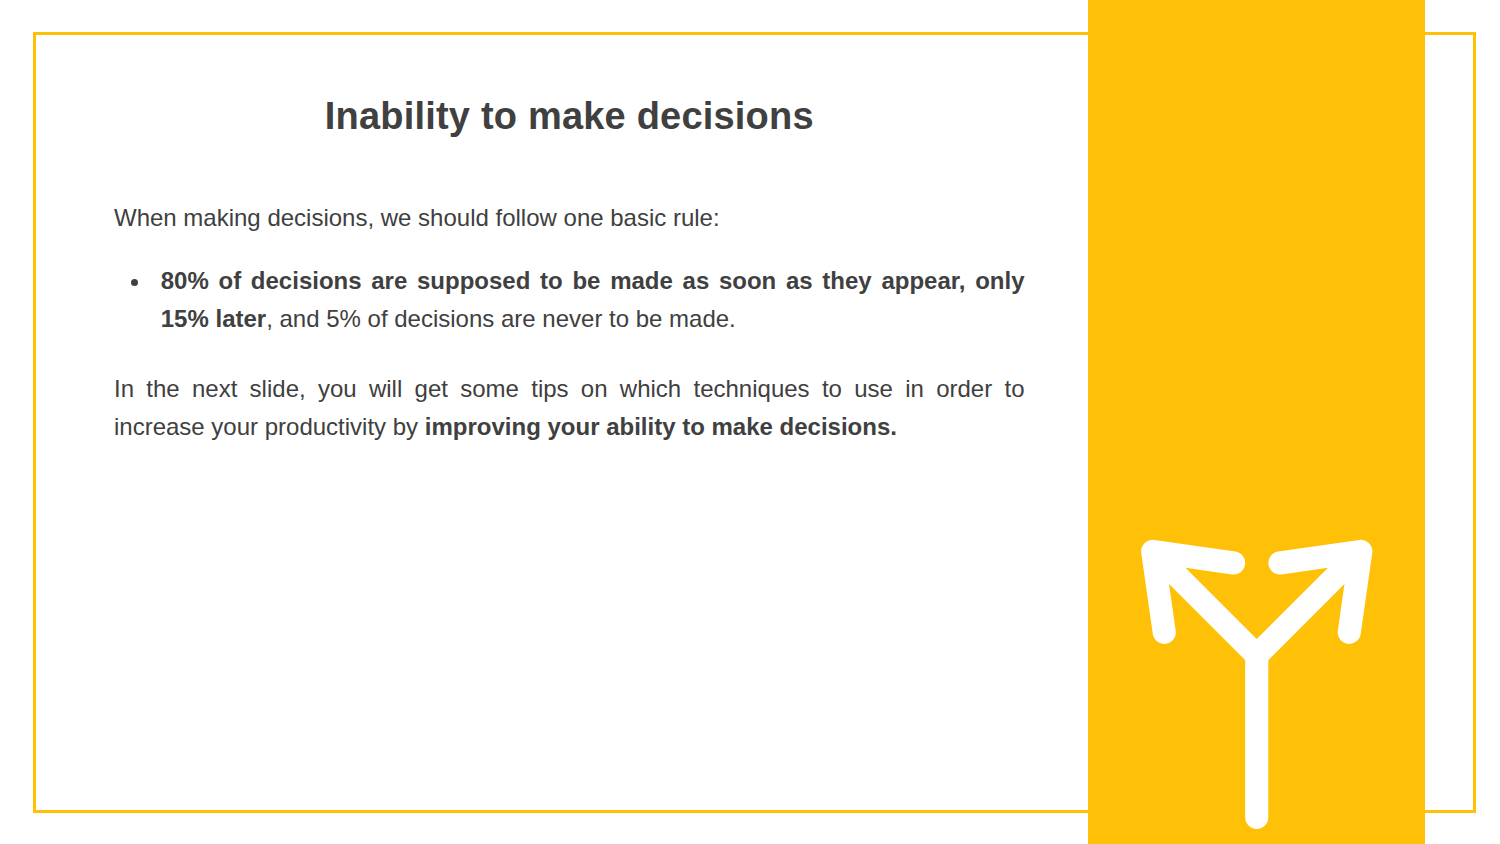Inability to make decisions
When making decisions, we should follow one basic rule:
80% of decisions are supposed to be made as soon as they appear, only 15% later, and 5% of decisions are never to be made.
In the next slide, you will get some tips on which techniques to use in order to increase your productivity by improving your ability to make decisions.